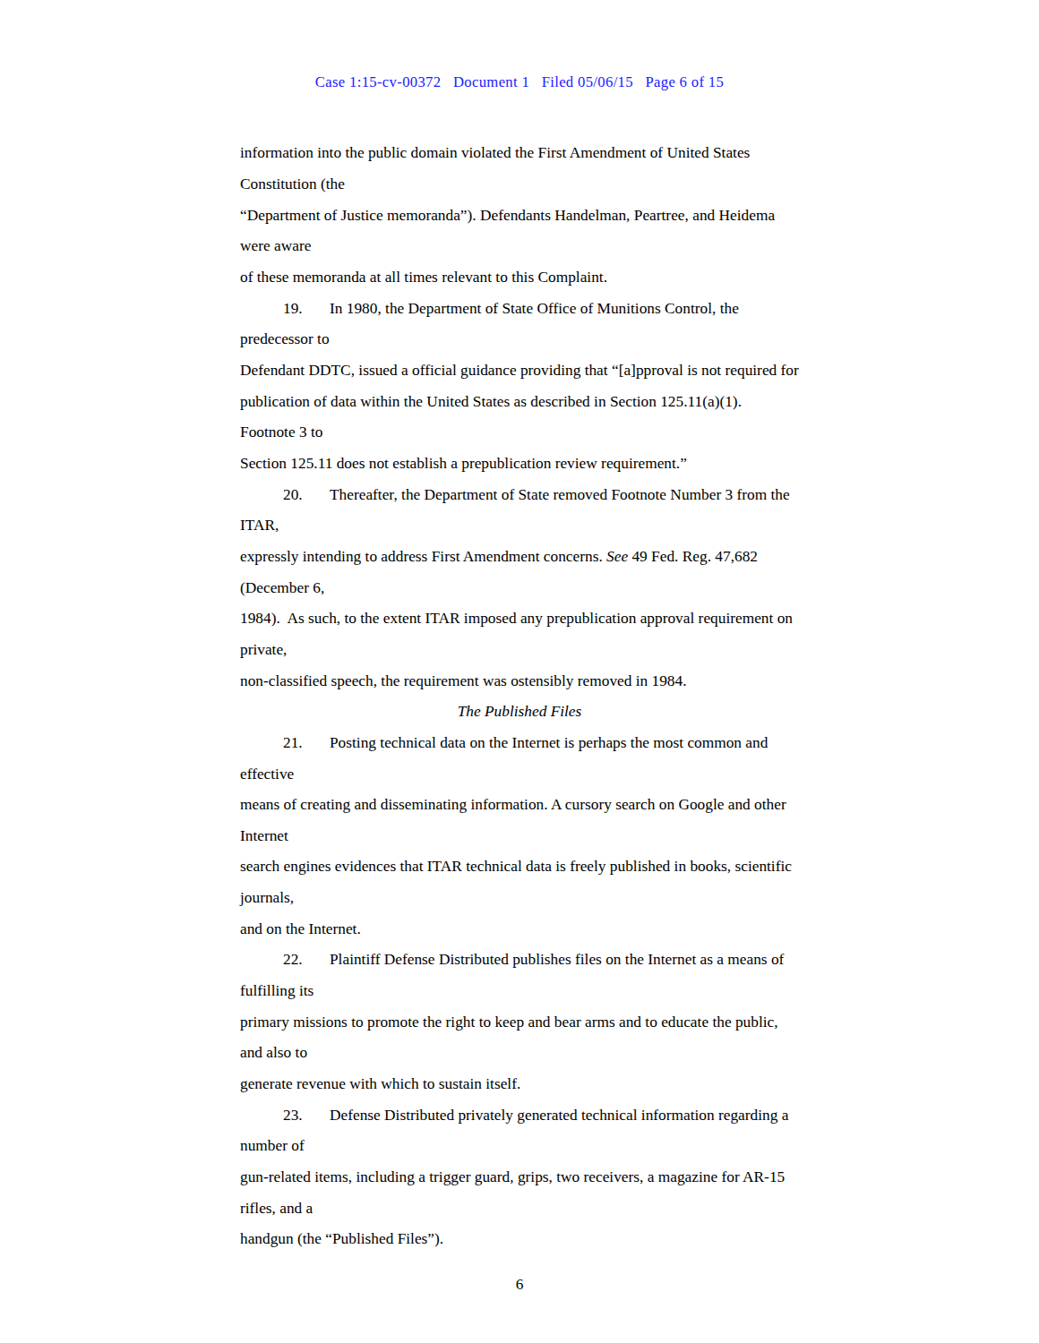Case 1:15-cv-00372 Document 1 Filed 05/06/15 Page 6 of 15
information into the public domain violated the First Amendment of United States Constitution (the
“Department of Justice memoranda”). Defendants Handelman, Peartree, and Heidema were aware
of these memoranda at all times relevant to this Complaint.
19. In 1980, the Department of State Office of Munitions Control, the predecessor to
Defendant DDTC, issued a official guidance providing that “[a]pproval is not required for
publication of data within the United States as described in Section 125.11(a)(1). Footnote 3 to
Section 125.11 does not establish a prepublication review requirement.”
20. Thereafter, the Department of State removed Footnote Number 3 from the ITAR,
expressly intending to address First Amendment concerns. See 49 Fed. Reg. 47,682 (December 6,
1984). As such, to the extent ITAR imposed any prepublication approval requirement on private,
non-classified speech, the requirement was ostensibly removed in 1984.
The Published Files
21. Posting technical data on the Internet is perhaps the most common and effective
means of creating and disseminating information. A cursory search on Google and other Internet
search engines evidences that ITAR technical data is freely published in books, scientific journals,
and on the Internet.
22. Plaintiff Defense Distributed publishes files on the Internet as a means of fulfilling its
primary missions to promote the right to keep and bear arms and to educate the public, and also to
generate revenue with which to sustain itself.
23. Defense Distributed privately generated technical information regarding a number of
gun-related items, including a trigger guard, grips, two receivers, a magazine for AR-15 rifles, and a
handgun (the “Published Files”).
6